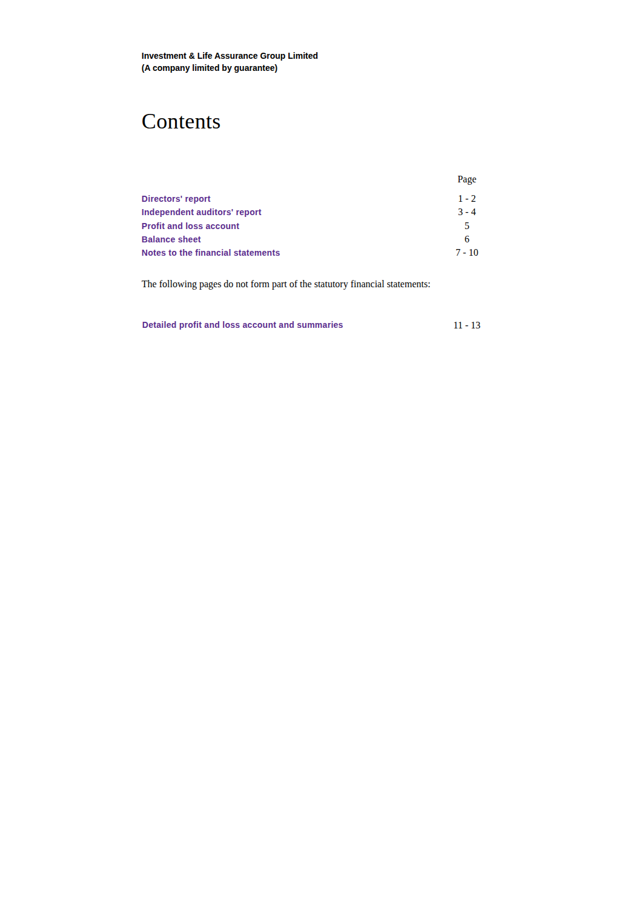Investment & Life Assurance Group Limited
(A company limited by guarantee)
Contents
| | Page |
| Directors' report | 1 - 2 |
| Independent auditors' report | 3 - 4 |
| Profit and loss account | 5 |
| Balance sheet | 6 |
| Notes to the financial statements | 7 - 10 |
The following pages do not form part of the statutory financial statements:
| Detailed profit and loss account and summaries | 11 - 13 |